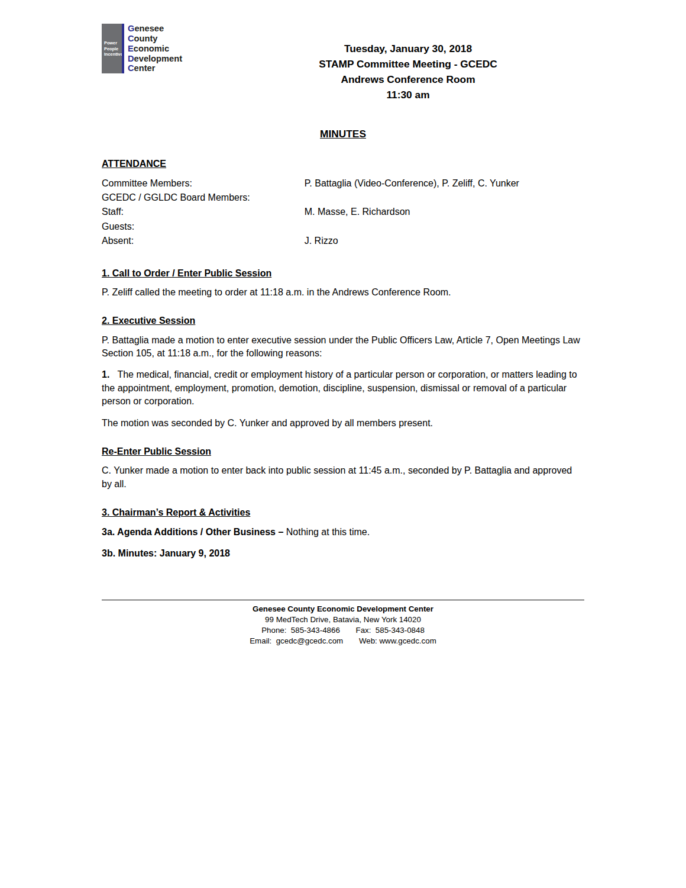Power
People
Incentives
Genesee
County
Economic
Development
Center
Tuesday, January 30, 2018
STAMP Committee Meeting - GCEDC
Andrews Conference Room
11:30 am
MINUTES
ATTENDANCE
| Committee Members: | P. Battaglia (Video-Conference), P. Zeliff, C. Yunker |
| GCEDC / GGLDC Board Members: | |
| Staff: | M. Masse, E. Richardson |
| Guests: | |
| Absent: | J. Rizzo |
1. Call to Order / Enter Public Session
P. Zeliff called the meeting to order at 11:18 a.m. in the Andrews Conference Room.
2. Executive Session
P. Battaglia made a motion to enter executive session under the Public Officers Law, Article 7, Open Meetings Law Section 105, at 11:18 a.m., for the following reasons:
1. The medical, financial, credit or employment history of a particular person or corporation, or matters leading to the appointment, employment, promotion, demotion, discipline, suspension, dismissal or removal of a particular person or corporation.
The motion was seconded by C. Yunker and approved by all members present.
Re-Enter Public Session
C. Yunker made a motion to enter back into public session at 11:45 a.m., seconded by P. Battaglia and approved by all.
3. Chairman’s Report & Activities
3a. Agenda Additions / Other Business – Nothing at this time.
3b. Minutes: January 9, 2018
Genesee County Economic Development Center
99 MedTech Drive, Batavia, New York 14020
Phone: 585-343-4866 Fax: 585-343-0848
Email: gcedc@gcedc.com Web: www.gcedc.com